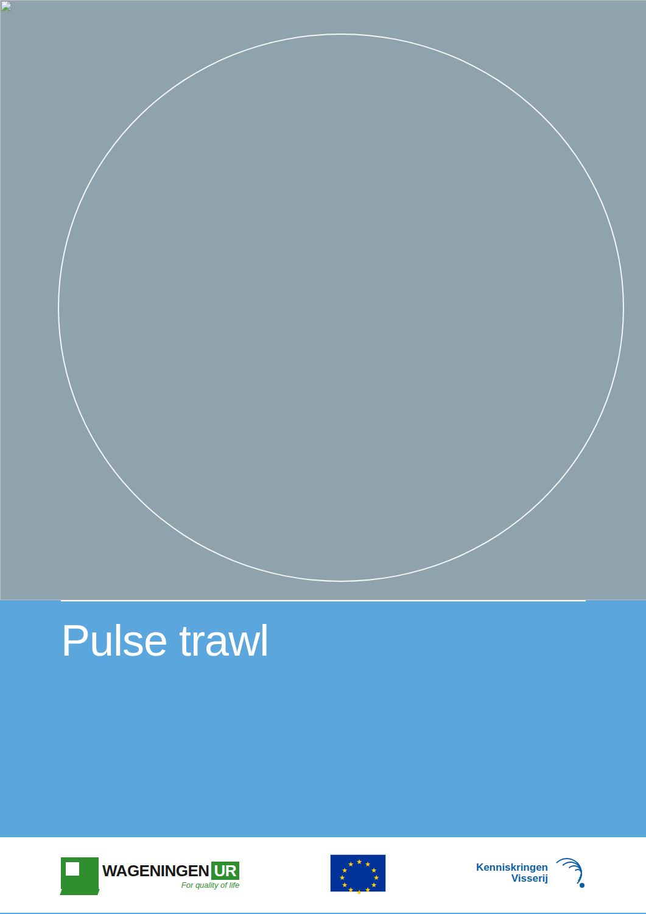Pulse trawl
WAGENINGENUR
For quality of life
★ ★ ★ ★ ★ ★ ★ ★ ★ ★ ★ ★
Kenniskringen
Visserij